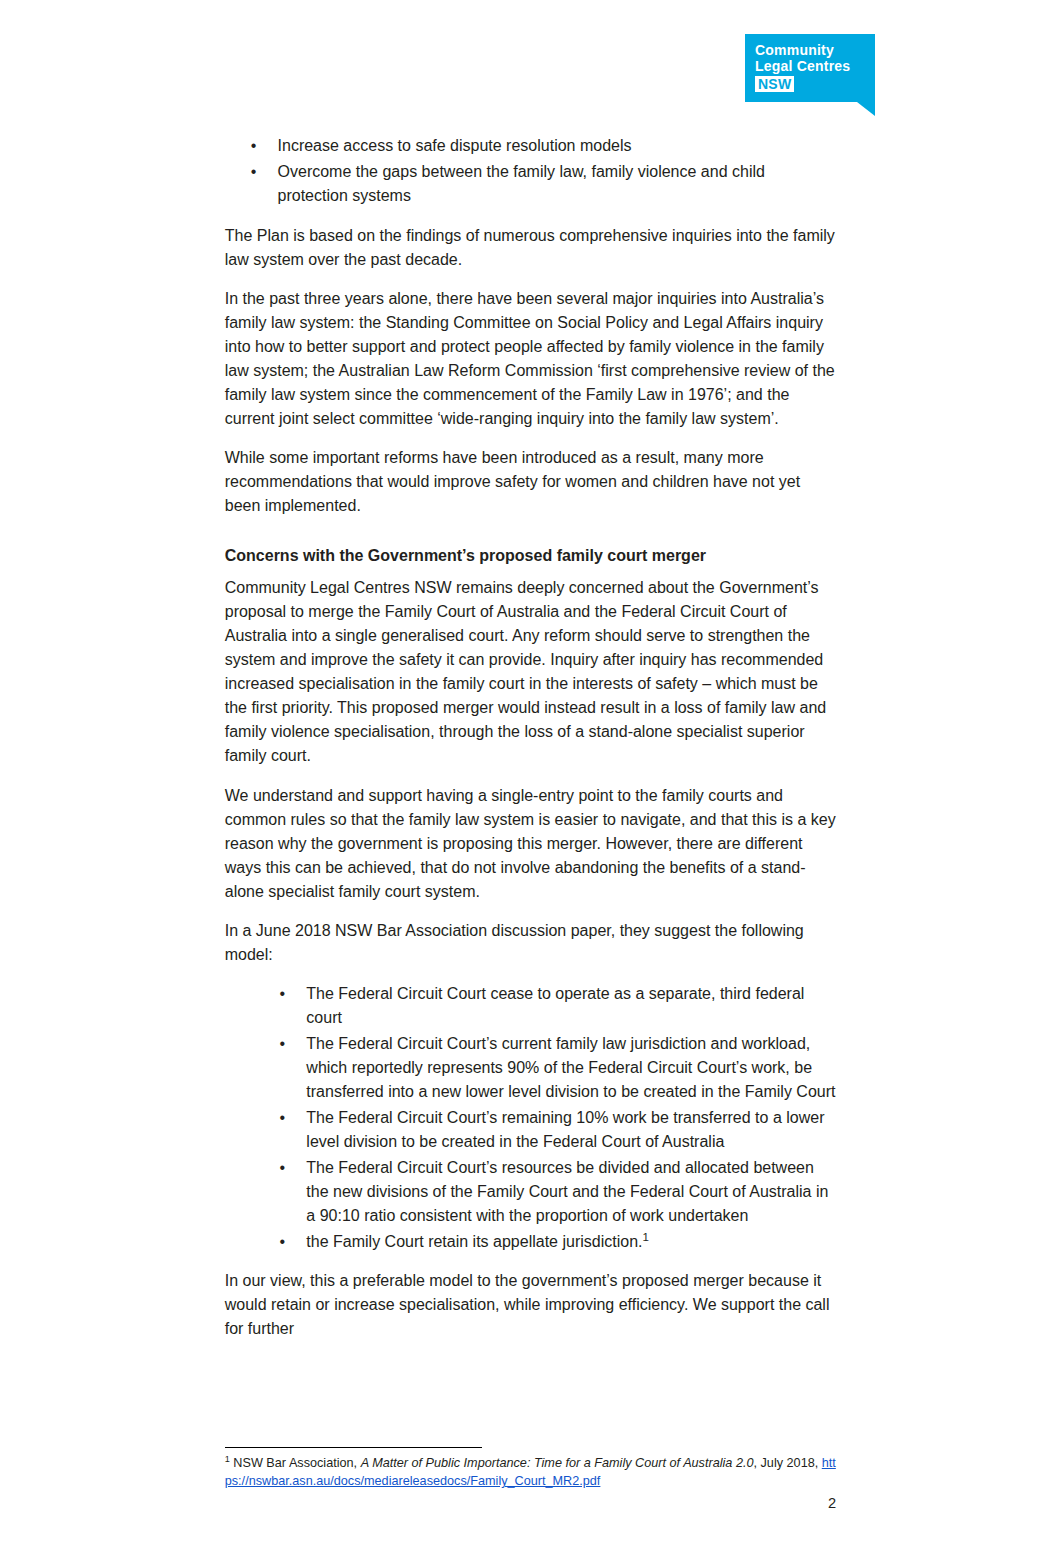Community
Legal Centres
NSW
Increase access to safe dispute resolution models
Overcome the gaps between the family law, family violence and child protection systems
The Plan is based on the findings of numerous comprehensive inquiries into the family law system over the past decade.
In the past three years alone, there have been several major inquiries into Australia’s family law system: the Standing Committee on Social Policy and Legal Affairs inquiry into how to better support and protect people affected by family violence in the family law system; the Australian Law Reform Commission ‘first comprehensive review of the family law system since the commencement of the Family Law in 1976’; and the current joint select committee ‘wide-ranging inquiry into the family law system’.
While some important reforms have been introduced as a result, many more recommendations that would improve safety for women and children have not yet been implemented.
Concerns with the Government’s proposed family court merger
Community Legal Centres NSW remains deeply concerned about the Government’s proposal to merge the Family Court of Australia and the Federal Circuit Court of Australia into a single generalised court. Any reform should serve to strengthen the system and improve the safety it can provide. Inquiry after inquiry has recommended increased specialisation in the family court in the interests of safety – which must be the first priority. This proposed merger would instead result in a loss of family law and family violence specialisation, through the loss of a stand-alone specialist superior family court.
We understand and support having a single-entry point to the family courts and common rules so that the family law system is easier to navigate, and that this is a key reason why the government is proposing this merger. However, there are different ways this can be achieved, that do not involve abandoning the benefits of a stand-alone specialist family court system.
In a June 2018 NSW Bar Association discussion paper, they suggest the following model:
The Federal Circuit Court cease to operate as a separate, third federal court
The Federal Circuit Court’s current family law jurisdiction and workload, which reportedly represents 90% of the Federal Circuit Court’s work, be transferred into a new lower level division to be created in the Family Court
The Federal Circuit Court’s remaining 10% work be transferred to a lower level division to be created in the Federal Court of Australia
The Federal Circuit Court’s resources be divided and allocated between the new divisions of the Family Court and the Federal Court of Australia in a 90:10 ratio consistent with the proportion of work undertaken
the Family Court retain its appellate jurisdiction.1
In our view, this a preferable model to the government’s proposed merger because it would retain or increase specialisation, while improving efficiency. We support the call for further
1 NSW Bar Association, A Matter of Public Importance: Time for a Family Court of Australia 2.0, July 2018, https://nswbar.asn.au/docs/mediareleasedocs/Family_Court_MR2.pdf
2